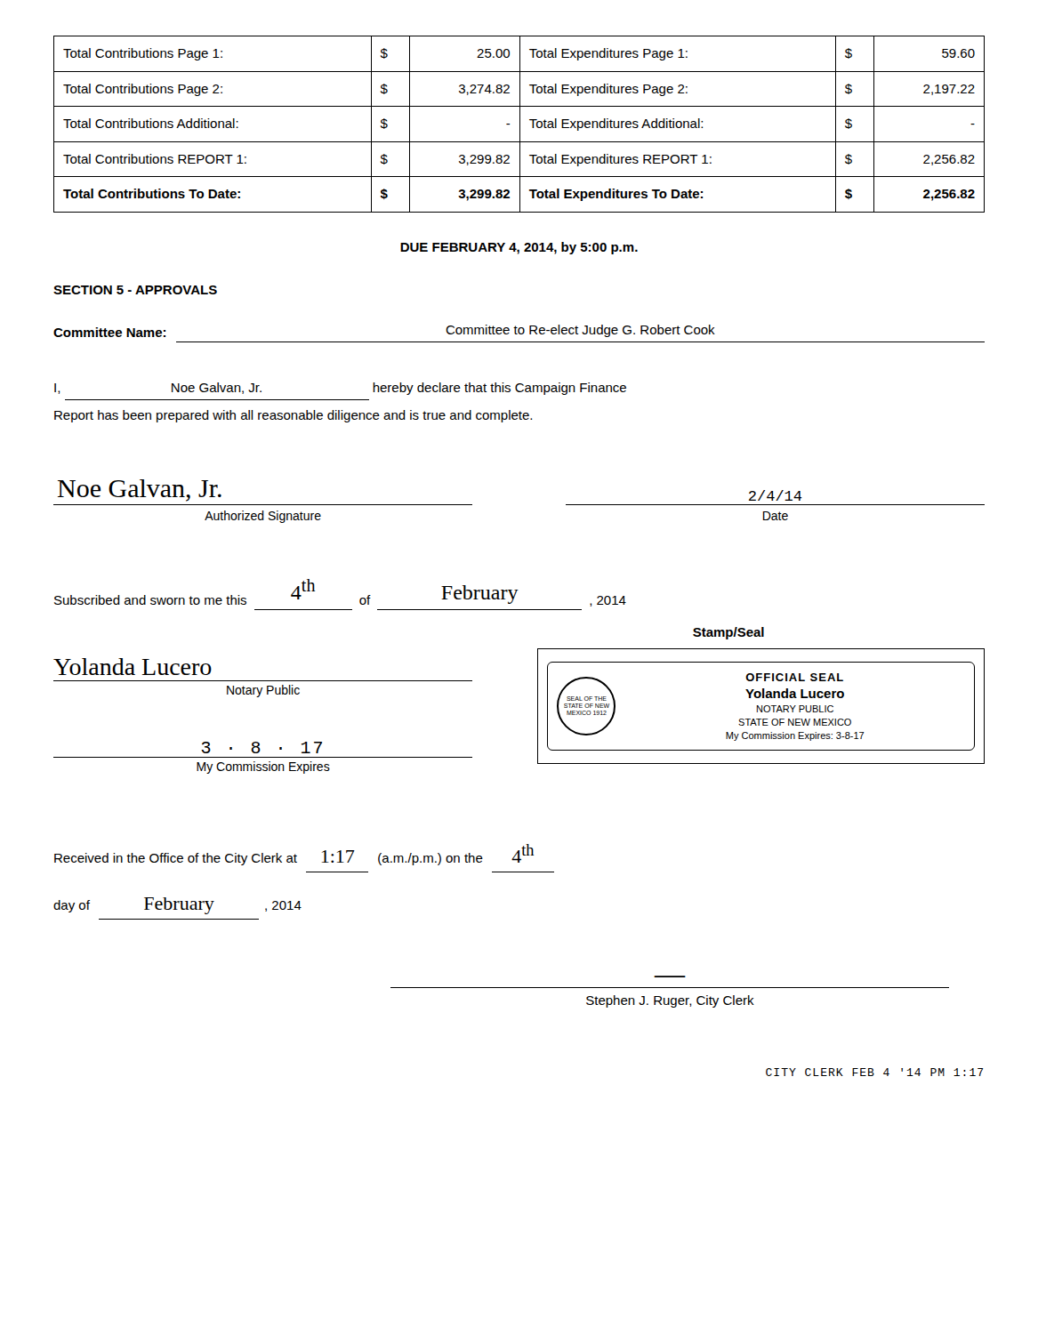| Total Contributions Page 1: | $ | 25.00 | Total Expenditures Page 1: | $ | 59.60 |
| Total Contributions Page 2: | $ | 3,274.82 | Total Expenditures Page 2: | $ | 2,197.22 |
| Total Contributions Additional: | $ | - | Total Expenditures Additional: | $ | - |
| Total Contributions REPORT 1: | $ | 3,299.82 | Total Expenditures REPORT 1: | $ | 2,256.82 |
| Total Contributions To Date: | $ | 3,299.82 | Total Expenditures To Date: | $ | 2,256.82 |
DUE FEBRUARY 4, 2014, by 5:00 p.m.
SECTION 5 - APPROVALS
Committee Name: Committee to Re-elect Judge G. Robert Cook
I, Noe Galvan, Jr. hereby declare that this Campaign Finance
Report has been prepared with all reasonable diligence and is true and complete.
Noe Galvan, Jr.
Authorized Signature
2/4/14
Date
Subscribed and sworn to me this 4th of February, 2014
Stamp/Seal
Yolanda Lucero
Notary Public
3 · 8 · 17
My Commission Expires
SEAL OF THE STATE OF NEW MEXICO 1912
OFFICIAL SEAL
Yolanda Lucero
NOTARY PUBLIC
STATE OF NEW MEXICO
My Commission Expires: 3-8-17
Received in the Office of the City Clerk at 1:17 (a.m./p.m.) on the 4th
day of February, 2014
—
Stephen J. Ruger, City Clerk
CITY CLERK FEB 4 '14 PM 1:17